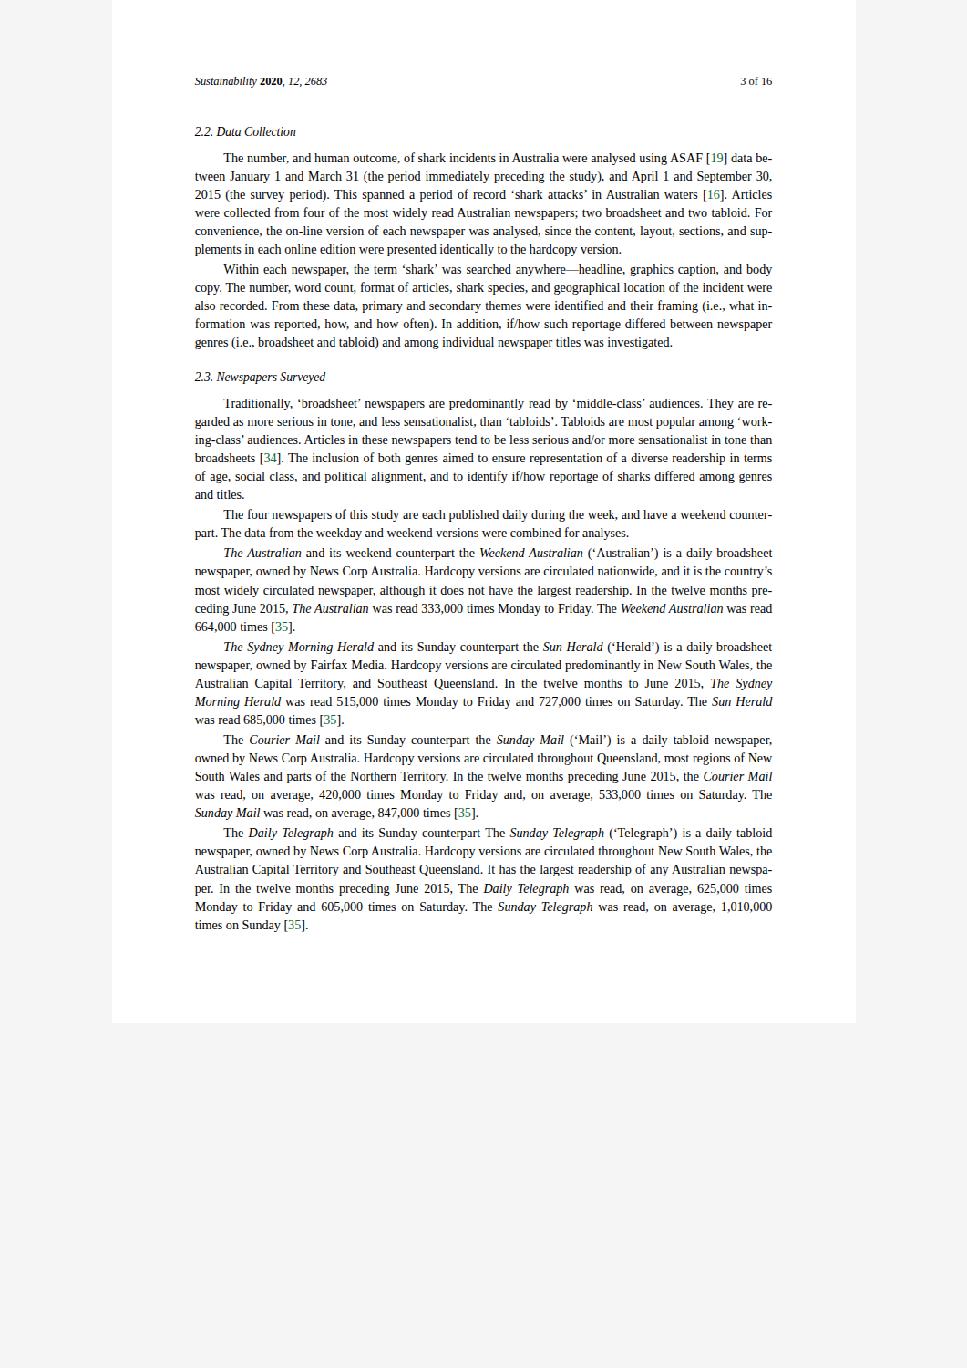Sustainability 2020, 12, 2683
3 of 16
2.2. Data Collection
The number, and human outcome, of shark incidents in Australia were analysed using ASAF [19] data between January 1 and March 31 (the period immediately preceding the study), and April 1 and September 30, 2015 (the survey period). This spanned a period of record ‘shark attacks’ in Australian waters [16]. Articles were collected from four of the most widely read Australian newspapers; two broadsheet and two tabloid. For convenience, the on-line version of each newspaper was analysed, since the content, layout, sections, and supplements in each online edition were presented identically to the hardcopy version.
Within each newspaper, the term ‘shark’ was searched anywhere—headline, graphics caption, and body copy. The number, word count, format of articles, shark species, and geographical location of the incident were also recorded. From these data, primary and secondary themes were identified and their framing (i.e., what information was reported, how, and how often). In addition, if/how such reportage differed between newspaper genres (i.e., broadsheet and tabloid) and among individual newspaper titles was investigated.
2.3. Newspapers Surveyed
Traditionally, ‘broadsheet’ newspapers are predominantly read by ‘middle-class’ audiences. They are regarded as more serious in tone, and less sensationalist, than ‘tabloids’. Tabloids are most popular among ‘working-class’ audiences. Articles in these newspapers tend to be less serious and/or more sensationalist in tone than broadsheets [34]. The inclusion of both genres aimed to ensure representation of a diverse readership in terms of age, social class, and political alignment, and to identify if/how reportage of sharks differed among genres and titles.
The four newspapers of this study are each published daily during the week, and have a weekend counterpart. The data from the weekday and weekend versions were combined for analyses.
The Australian and its weekend counterpart the Weekend Australian (‘Australian’) is a daily broadsheet newspaper, owned by News Corp Australia. Hardcopy versions are circulated nationwide, and it is the country’s most widely circulated newspaper, although it does not have the largest readership. In the twelve months preceding June 2015, The Australian was read 333,000 times Monday to Friday. The Weekend Australian was read 664,000 times [35].
The Sydney Morning Herald and its Sunday counterpart the Sun Herald (‘Herald’) is a daily broadsheet newspaper, owned by Fairfax Media. Hardcopy versions are circulated predominantly in New South Wales, the Australian Capital Territory, and Southeast Queensland. In the twelve months to June 2015, The Sydney Morning Herald was read 515,000 times Monday to Friday and 727,000 times on Saturday. The Sun Herald was read 685,000 times [35].
The Courier Mail and its Sunday counterpart the Sunday Mail (‘Mail’) is a daily tabloid newspaper, owned by News Corp Australia. Hardcopy versions are circulated throughout Queensland, most regions of New South Wales and parts of the Northern Territory. In the twelve months preceding June 2015, the Courier Mail was read, on average, 420,000 times Monday to Friday and, on average, 533,000 times on Saturday. The Sunday Mail was read, on average, 847,000 times [35].
The Daily Telegraph and its Sunday counterpart The Sunday Telegraph (‘Telegraph’) is a daily tabloid newspaper, owned by News Corp Australia. Hardcopy versions are circulated throughout New South Wales, the Australian Capital Territory and Southeast Queensland. It has the largest readership of any Australian newspaper. In the twelve months preceding June 2015, The Daily Telegraph was read, on average, 625,000 times Monday to Friday and 605,000 times on Saturday. The Sunday Telegraph was read, on average, 1,010,000 times on Sunday [35].